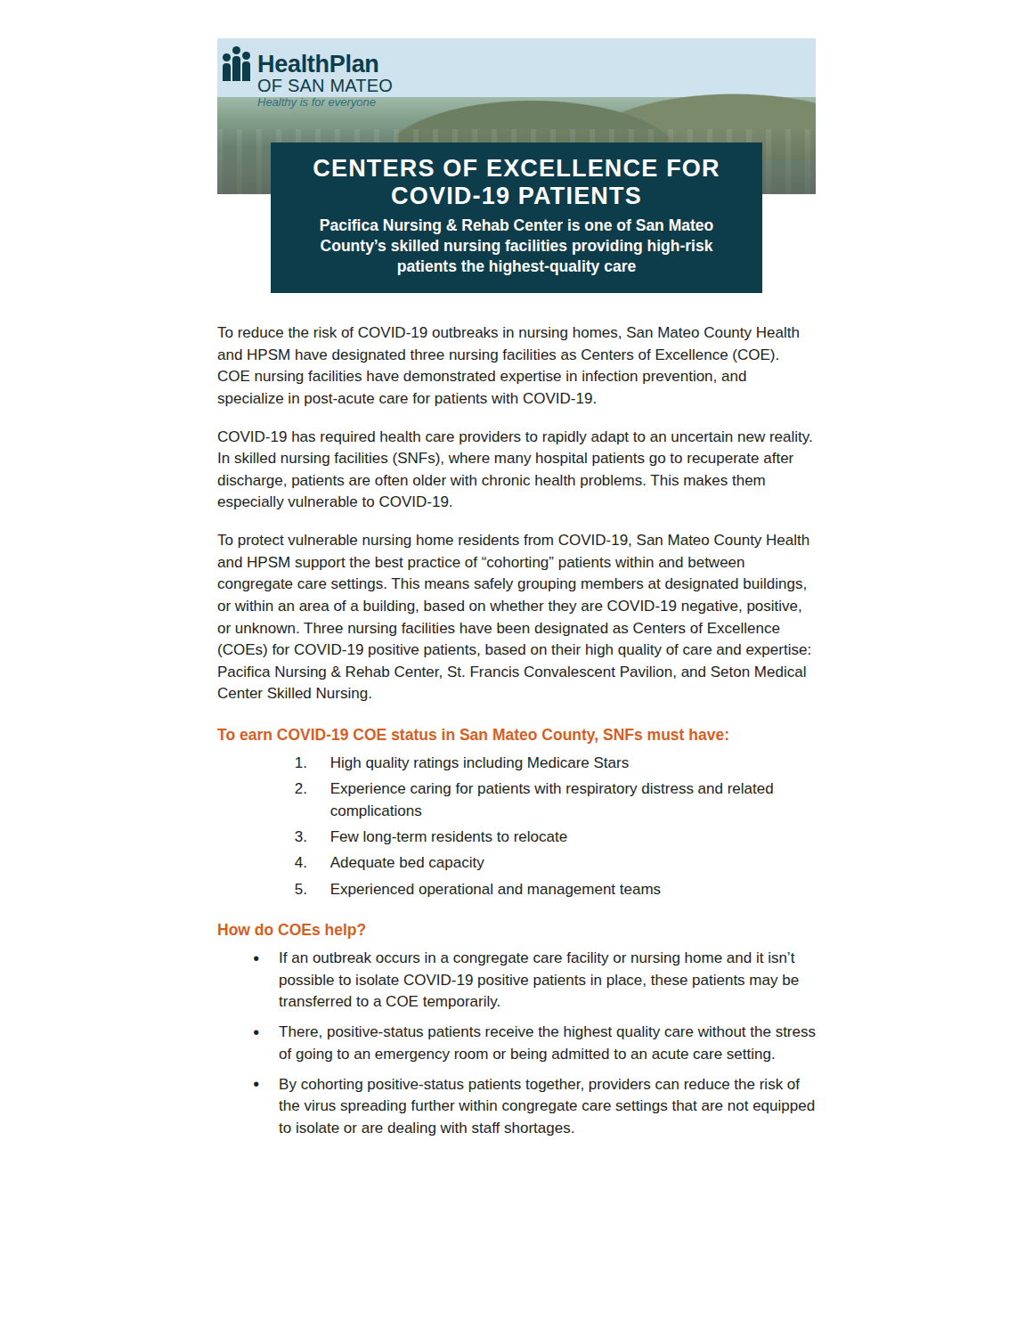HealthPlan
OF SAN MATEO
Healthy is for everyone
CENTERS OF EXCELLENCE FOR COVID-19 PATIENTS
Pacifica Nursing & Rehab Center is one of San Mateo County’s skilled nursing facilities providing high-risk patients the highest-quality care
To reduce the risk of COVID-19 outbreaks in nursing homes, San Mateo County Health and HPSM have designated three nursing facilities as Centers of Excellence (COE). COE nursing facilities have demonstrated expertise in infection prevention, and specialize in post-acute care for patients with COVID-19.
COVID-19 has required health care providers to rapidly adapt to an uncertain new reality. In skilled nursing facilities (SNFs), where many hospital patients go to recuperate after discharge, patients are often older with chronic health problems. This makes them especially vulnerable to COVID-19.
To protect vulnerable nursing home residents from COVID-19, San Mateo County Health and HPSM support the best practice of “cohorting” patients within and between congregate care settings. This means safely grouping members at designated buildings, or within an area of a building, based on whether they are COVID-19 negative, positive, or unknown. Three nursing facilities have been designated as Centers of Excellence (COEs) for COVID-19 positive patients, based on their high quality of care and expertise: Pacifica Nursing & Rehab Center, St. Francis Convalescent Pavilion, and Seton Medical Center Skilled Nursing.
To earn COVID-19 COE status in San Mateo County, SNFs must have:
High quality ratings including Medicare Stars
Experience caring for patients with respiratory distress and related complications
Few long-term residents to relocate
Adequate bed capacity
Experienced operational and management teams
How do COEs help?
If an outbreak occurs in a congregate care facility or nursing home and it isn’t possible to isolate COVID-19 positive patients in place, these patients may be transferred to a COE temporarily.
There, positive-status patients receive the highest quality care without the stress of going to an emergency room or being admitted to an acute care setting.
By cohorting positive-status patients together, providers can reduce the risk of the virus spreading further within congregate care settings that are not equipped to isolate or are dealing with staff shortages.